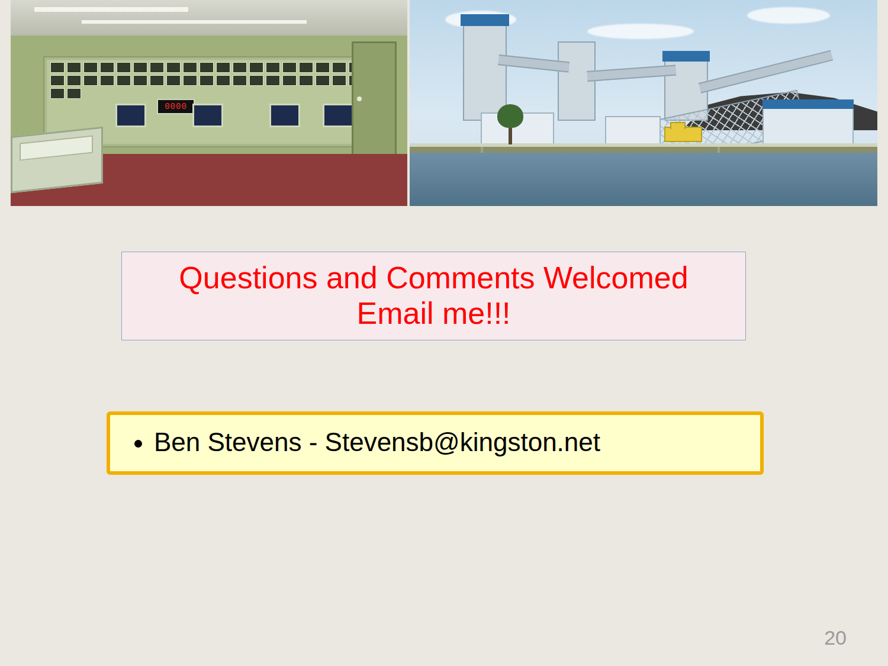0000
Questions and Comments Welcomed
Email me!!!
Ben Stevens - Stevensb@kingston.net
20